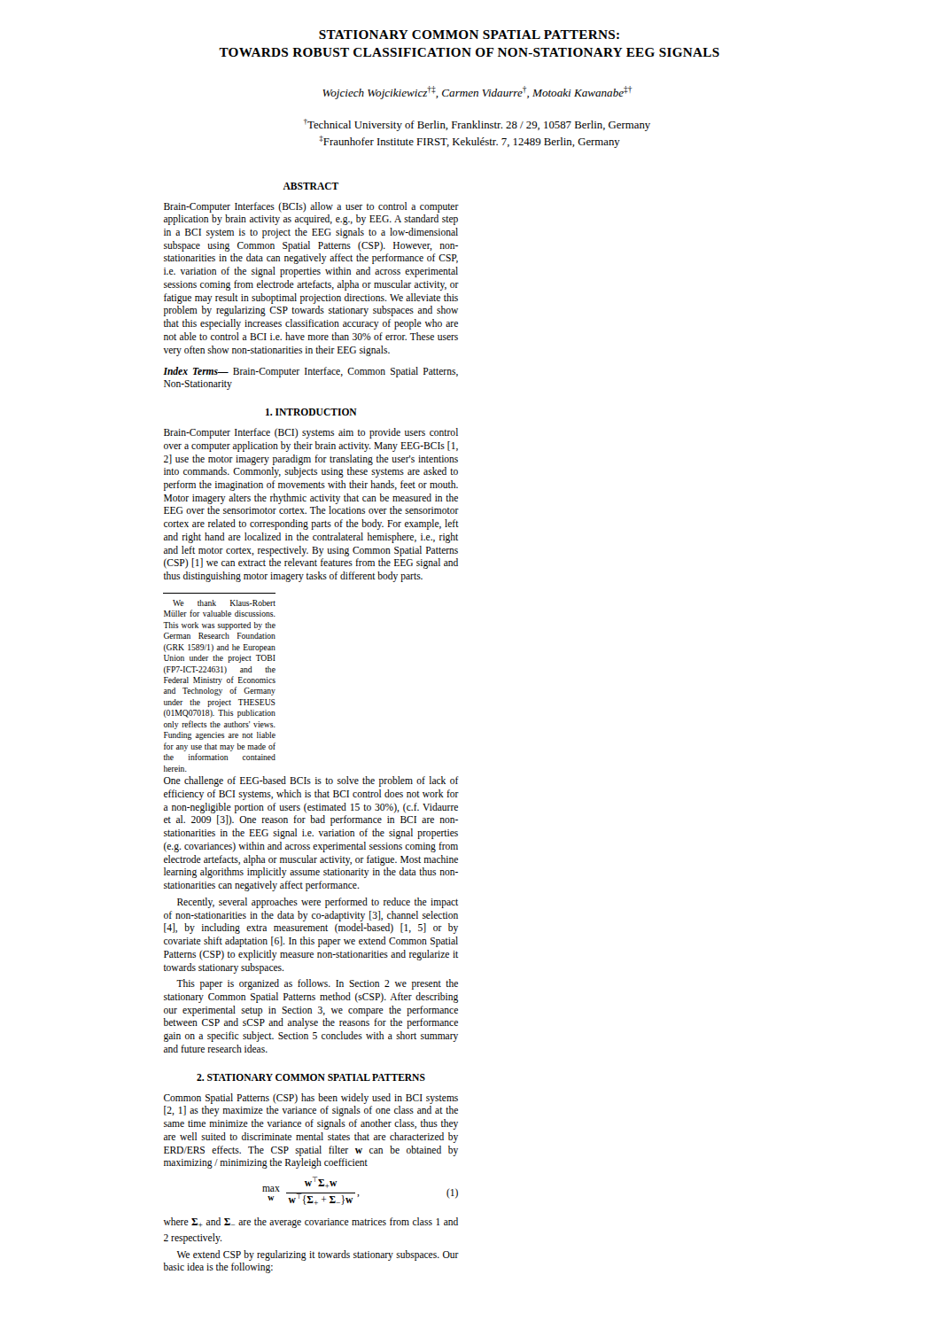Stationary Common Spatial Patterns:
Towards Robust Classification of Non-Stationary EEG Signals
Wojciech Wojcikiewicz†‡, Carmen Vidaurre†, Motoaki Kawanabe‡†
†Technical University of Berlin, Franklinstr. 28 / 29, 10587 Berlin, Germany
‡Fraunhofer Institute FIRST, Kekuléstr. 7, 12489 Berlin, Germany
Abstract
Brain-Computer Interfaces (BCIs) allow a user to control a computer application by brain activity as acquired, e.g., by EEG. A standard step in a BCI system is to project the EEG signals to a low-dimensional subspace using Common Spatial Patterns (CSP). However, non-stationarities in the data can negatively affect the performance of CSP, i.e. variation of the signal properties within and across experimental sessions coming from electrode artefacts, alpha or muscular activity, or fatigue may result in suboptimal projection directions. We alleviate this problem by regularizing CSP towards stationary subspaces and show that this especially increases classification accuracy of people who are not able to control a BCI i.e. have more than 30% of error. These users very often show non-stationarities in their EEG signals.
Index Terms— Brain-Computer Interface, Common Spatial Patterns, Non-Stationarity
1. Introduction
Brain-Computer Interface (BCI) systems aim to provide users control over a computer application by their brain activity. Many EEG-BCIs [1, 2] use the motor imagery paradigm for translating the user's intentions into commands. Commonly, subjects using these systems are asked to perform the imagination of movements with their hands, feet or mouth. Motor imagery alters the rhythmic activity that can be measured in the EEG over the sensorimotor cortex. The locations over the sensorimotor cortex are related to corresponding parts of the body. For example, left and right hand are localized in the contralateral hemisphere, i.e., right and left motor cortex, respectively. By using Common Spatial Patterns (CSP) [1] we can extract the relevant features from the EEG signal and thus distinguishing motor imagery tasks of different body parts.
We thank Klaus-Robert Müller for valuable discussions. This work was supported by the German Research Foundation (GRK 1589/1) and he European Union under the project TOBI (FP7-ICT-224631) and the Federal Ministry of Economics and Technology of Germany under the project THESEUS (01MQ07018). This publication only reflects the authors' views. Funding agencies are not liable for any use that may be made of the information contained herein.
One challenge of EEG-based BCIs is to solve the problem of lack of efficiency of BCI systems, which is that BCI control does not work for a non-negligible portion of users (estimated 15 to 30%), (c.f. Vidaurre et al. 2009 [3]). One reason for bad performance in BCI are non-stationarities in the EEG signal i.e. variation of the signal properties (e.g. covariances) within and across experimental sessions coming from electrode artefacts, alpha or muscular activity, or fatigue. Most machine learning algorithms implicitly assume stationarity in the data thus non-stationarities can negatively affect performance.
Recently, several approaches were performed to reduce the impact of non-stationarities in the data by co-adaptivity [3], channel selection [4], by including extra measurement (model-based) [1, 5] or by covariate shift adaptation [6]. In this paper we extend Common Spatial Patterns (CSP) to explicitly measure non-stationarities and regularize it towards stationary subspaces.
This paper is organized as follows. In Section 2 we present the stationary Common Spatial Patterns method (sCSP). After describing our experimental setup in Section 3, we compare the performance between CSP and sCSP and analyse the reasons for the performance gain on a specific subject. Section 5 concludes with a short summary and future research ideas.
2. Stationary Common Spatial Patterns
Common Spatial Patterns (CSP) has been widely used in BCI systems [2, 1] as they maximize the variance of signals of one class and at the same time minimize the variance of signals of another class, thus they are well suited to discriminate mental states that are characterized by ERD/ERS effects. The CSP spatial filter w can be obtained by maximizing / minimizing the Rayleigh coefficient
max w w⊤Σ+w w⊤{Σ+ + Σ−}w, (1)
where Σ+ and Σ− are the average covariance matrices from class 1 and 2 respectively.
We extend CSP by regularizing it towards stationary subspaces. Our basic idea is the following: